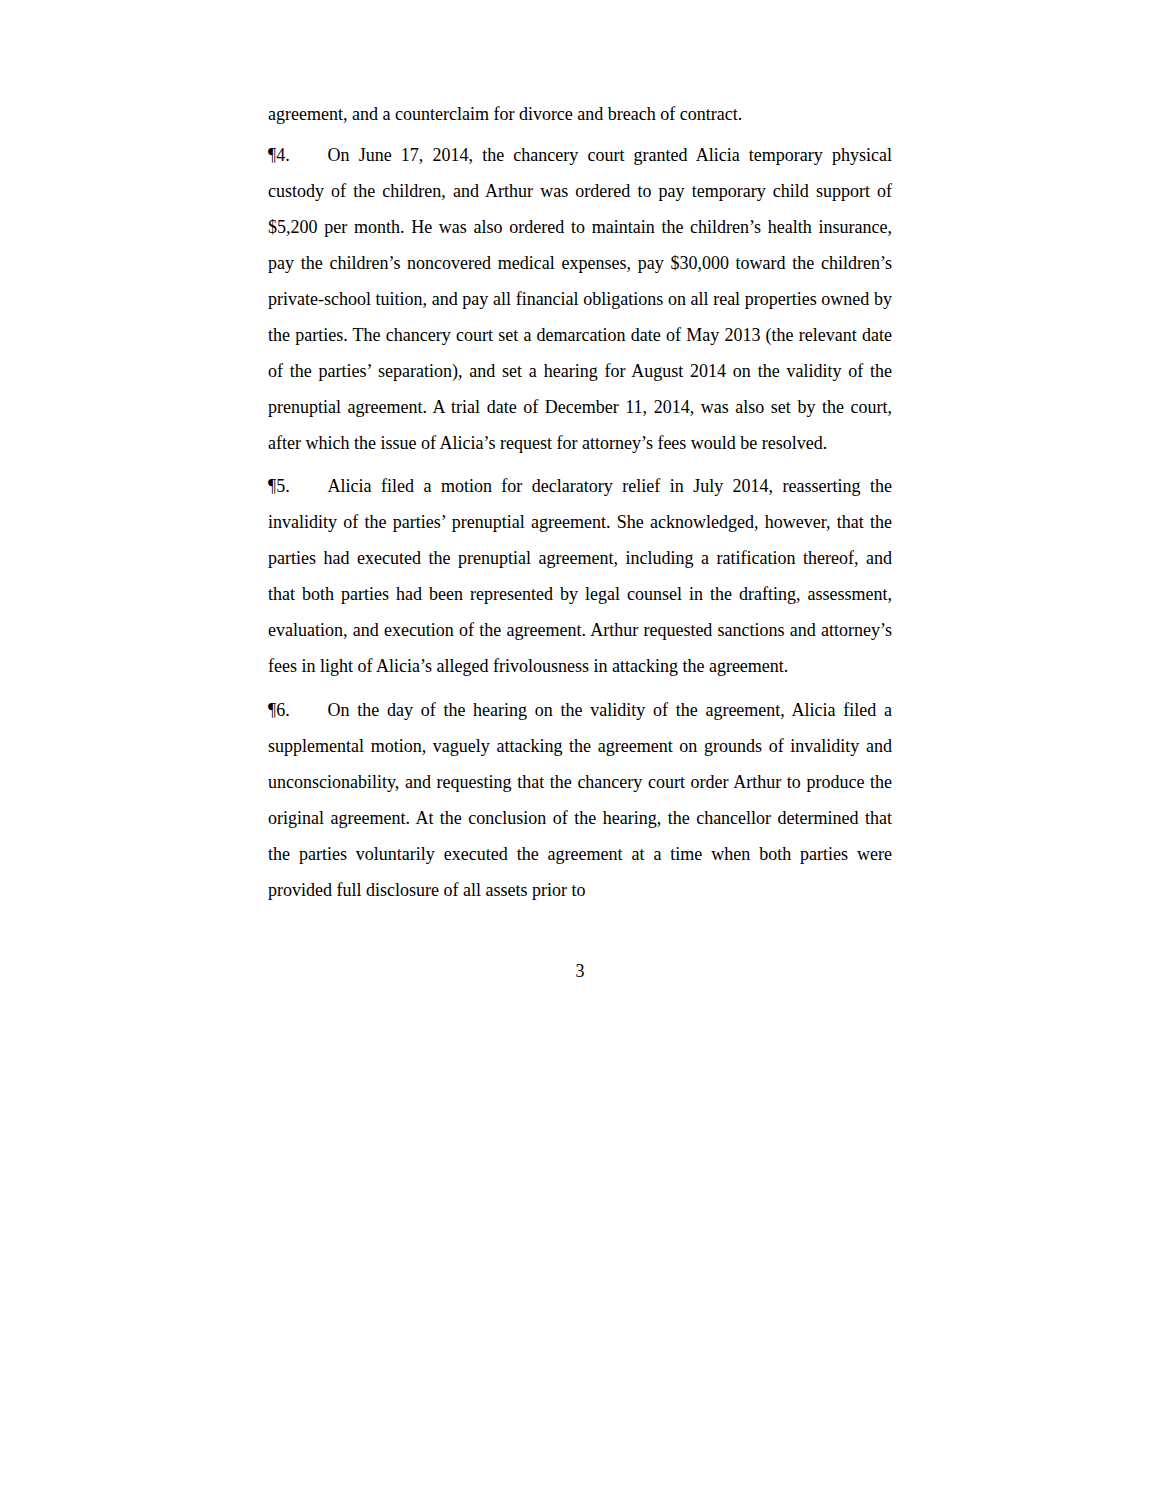agreement, and a counterclaim for divorce and breach of contract.
¶4. On June 17, 2014, the chancery court granted Alicia temporary physical custody of the children, and Arthur was ordered to pay temporary child support of $5,200 per month. He was also ordered to maintain the children’s health insurance, pay the children’s noncovered medical expenses, pay $30,000 toward the children’s private-school tuition, and pay all financial obligations on all real properties owned by the parties. The chancery court set a demarcation date of May 2013 (the relevant date of the parties’ separation), and set a hearing for August 2014 on the validity of the prenuptial agreement. A trial date of December 11, 2014, was also set by the court, after which the issue of Alicia’s request for attorney’s fees would be resolved.
¶5. Alicia filed a motion for declaratory relief in July 2014, reasserting the invalidity of the parties’ prenuptial agreement. She acknowledged, however, that the parties had executed the prenuptial agreement, including a ratification thereof, and that both parties had been represented by legal counsel in the drafting, assessment, evaluation, and execution of the agreement. Arthur requested sanctions and attorney’s fees in light of Alicia’s alleged frivolousness in attacking the agreement.
¶6. On the day of the hearing on the validity of the agreement, Alicia filed a supplemental motion, vaguely attacking the agreement on grounds of invalidity and unconscionability, and requesting that the chancery court order Arthur to produce the original agreement. At the conclusion of the hearing, the chancellor determined that the parties voluntarily executed the agreement at a time when both parties were provided full disclosure of all assets prior to
3